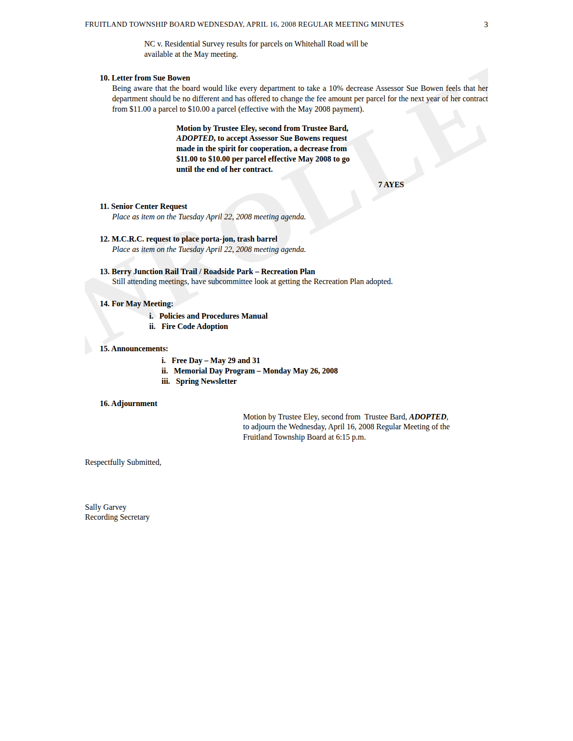ENROLLED
FRUITLAND TOWNSHIP BOARD WEDNESDAY, APRIL 16, 2008 REGULAR MEETING MINUTES
3
NC v. Residential Survey results for parcels on Whitehall Road will be
available at the May meeting.
10. Letter from Sue Bowen
Being aware that the board would like every department to take a 10% decrease Assessor Sue Bowen feels that her department should be no different and has offered to change the fee amount per parcel for the next year of her contract from $11.00 a parcel to $10.00 a parcel (effective with the May 2008 payment).
Motion by Trustee Eley, second from Trustee Bard,
ADOPTED, to accept Assessor Sue Bowens request
made in the spirit for cooperation, a decrease from
$11.00 to $10.00 per parcel effective May 2008 to go
until the end of her contract.
7 AYES
11. Senior Center Request
Place as item on the Tuesday April 22, 2008 meeting agenda.
12. M.C.R.C. request to place porta-jon, trash barrel
Place as item on the Tuesday April 22, 2008 meeting agenda.
13. Berry Junction Rail Trail / Roadside Park – Recreation Plan
Still attending meetings, have subcommittee look at getting the Recreation Plan adopted.
14. For May Meeting:
i. Policies and Procedures Manual
ii. Fire Code Adoption
15. Announcements:
i. Free Day – May 29 and 31
ii. Memorial Day Program – Monday May 26, 2008
iii. Spring Newsletter
16. Adjournment
Motion by Trustee Eley, second from Trustee Bard, ADOPTED,
to adjourn the Wednesday, April 16, 2008 Regular Meeting of the
Fruitland Township Board at 6:15 p.m.
Respectfully Submitted,
Sally Garvey
Recording Secretary